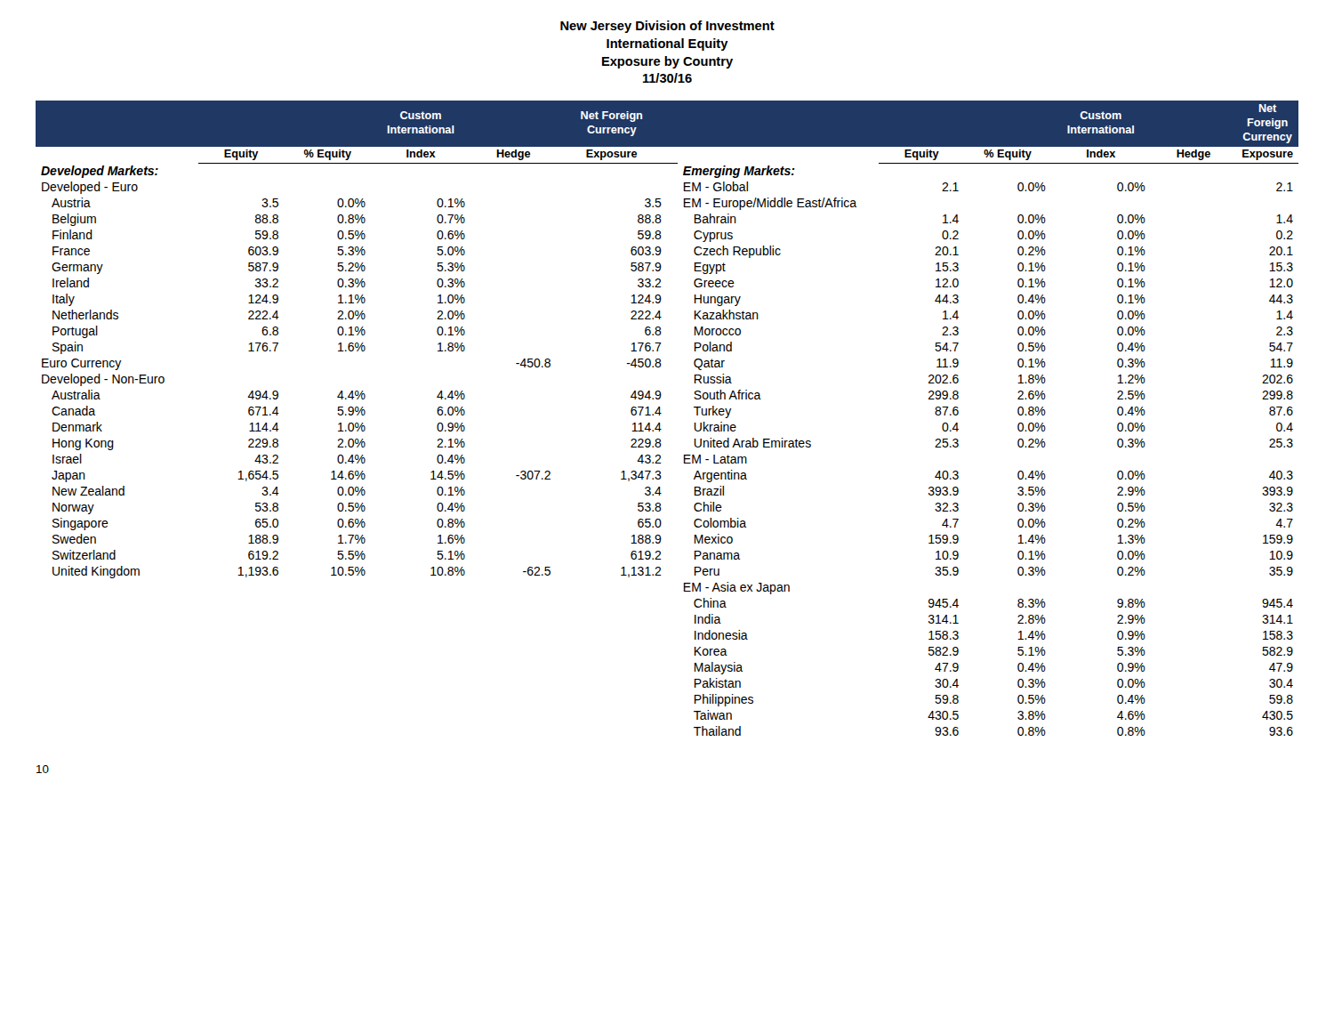New Jersey Division of Investment
International Equity
Exposure by Country
11/30/16
| | | | Custom International | | Net Foreign Currency | | | | | Custom International | | Net Foreign Currency |
| --- | --- | --- | --- | --- | --- | --- | --- | --- | --- | --- | --- | --- |
| | Equity | % Equity | Index | Hedge | Exposure | | | Equity | % Equity | Index | Hedge | Exposure |
| Developed Markets: | | | | | | | Emerging Markets: | | | | | |
| Developed - Euro | | | | | | | EM - Global | 2.1 | 0.0% | 0.0% | | 2.1 |
| Austria | 3.5 | 0.0% | 0.1% | | 3.5 | | EM - Europe/Middle East/Africa | | | | | |
| Belgium | 88.8 | 0.8% | 0.7% | | 88.8 | | Bahrain | 1.4 | 0.0% | 0.0% | | 1.4 |
| Finland | 59.8 | 0.5% | 0.6% | | 59.8 | | Cyprus | 0.2 | 0.0% | 0.0% | | 0.2 |
| France | 603.9 | 5.3% | 5.0% | | 603.9 | | Czech Republic | 20.1 | 0.2% | 0.1% | | 20.1 |
| Germany | 587.9 | 5.2% | 5.3% | | 587.9 | | Egypt | 15.3 | 0.1% | 0.1% | | 15.3 |
| Ireland | 33.2 | 0.3% | 0.3% | | 33.2 | | Greece | 12.0 | 0.1% | 0.1% | | 12.0 |
| Italy | 124.9 | 1.1% | 1.0% | | 124.9 | | Hungary | 44.3 | 0.4% | 0.1% | | 44.3 |
| Netherlands | 222.4 | 2.0% | 2.0% | | 222.4 | | Kazakhstan | 1.4 | 0.0% | 0.0% | | 1.4 |
| Portugal | 6.8 | 0.1% | 0.1% | | 6.8 | | Morocco | 2.3 | 0.0% | 0.0% | | 2.3 |
| Spain | 176.7 | 1.6% | 1.8% | | 176.7 | | Poland | 54.7 | 0.5% | 0.4% | | 54.7 |
| Euro Currency | | | | -450.8 | -450.8 | | Qatar | 11.9 | 0.1% | 0.3% | | 11.9 |
| Developed - Non-Euro | | | | | | | Russia | 202.6 | 1.8% | 1.2% | | 202.6 |
| Australia | 494.9 | 4.4% | 4.4% | | 494.9 | | South Africa | 299.8 | 2.6% | 2.5% | | 299.8 |
| Canada | 671.4 | 5.9% | 6.0% | | 671.4 | | Turkey | 87.6 | 0.8% | 0.4% | | 87.6 |
| Denmark | 114.4 | 1.0% | 0.9% | | 114.4 | | Ukraine | 0.4 | 0.0% | 0.0% | | 0.4 |
| Hong Kong | 229.8 | 2.0% | 2.1% | | 229.8 | | United Arab Emirates | 25.3 | 0.2% | 0.3% | | 25.3 |
| Israel | 43.2 | 0.4% | 0.4% | | 43.2 | | EM - Latam | | | | | |
| Japan | 1,654.5 | 14.6% | 14.5% | -307.2 | 1,347.3 | | Argentina | 40.3 | 0.4% | 0.0% | | 40.3 |
| New Zealand | 3.4 | 0.0% | 0.1% | | 3.4 | | Brazil | 393.9 | 3.5% | 2.9% | | 393.9 |
| Norway | 53.8 | 0.5% | 0.4% | | 53.8 | | Chile | 32.3 | 0.3% | 0.5% | | 32.3 |
| Singapore | 65.0 | 0.6% | 0.8% | | 65.0 | | Colombia | 4.7 | 0.0% | 0.2% | | 4.7 |
| Sweden | 188.9 | 1.7% | 1.6% | | 188.9 | | Mexico | 159.9 | 1.4% | 1.3% | | 159.9 |
| Switzerland | 619.2 | 5.5% | 5.1% | | 619.2 | | Panama | 10.9 | 0.1% | 0.0% | | 10.9 |
| United Kingdom | 1,193.6 | 10.5% | 10.8% | -62.5 | 1,131.2 | | Peru | 35.9 | 0.3% | 0.2% | | 35.9 |
| | | | | | | | EM - Asia ex Japan | | | | | |
| | | | | | | | China | 945.4 | 8.3% | 9.8% | | 945.4 |
| | | | | | | | India | 314.1 | 2.8% | 2.9% | | 314.1 |
| | | | | | | | Indonesia | 158.3 | 1.4% | 0.9% | | 158.3 |
| | | | | | | | Korea | 582.9 | 5.1% | 5.3% | | 582.9 |
| | | | | | | | Malaysia | 47.9 | 0.4% | 0.9% | | 47.9 |
| | | | | | | | Pakistan | 30.4 | 0.3% | 0.0% | | 30.4 |
| | | | | | | | Philippines | 59.8 | 0.5% | 0.4% | | 59.8 |
| | | | | | | | Taiwan | 430.5 | 3.8% | 4.6% | | 430.5 |
| | | | | | | | Thailand | 93.6 | 0.8% | 0.8% | | 93.6 |
10